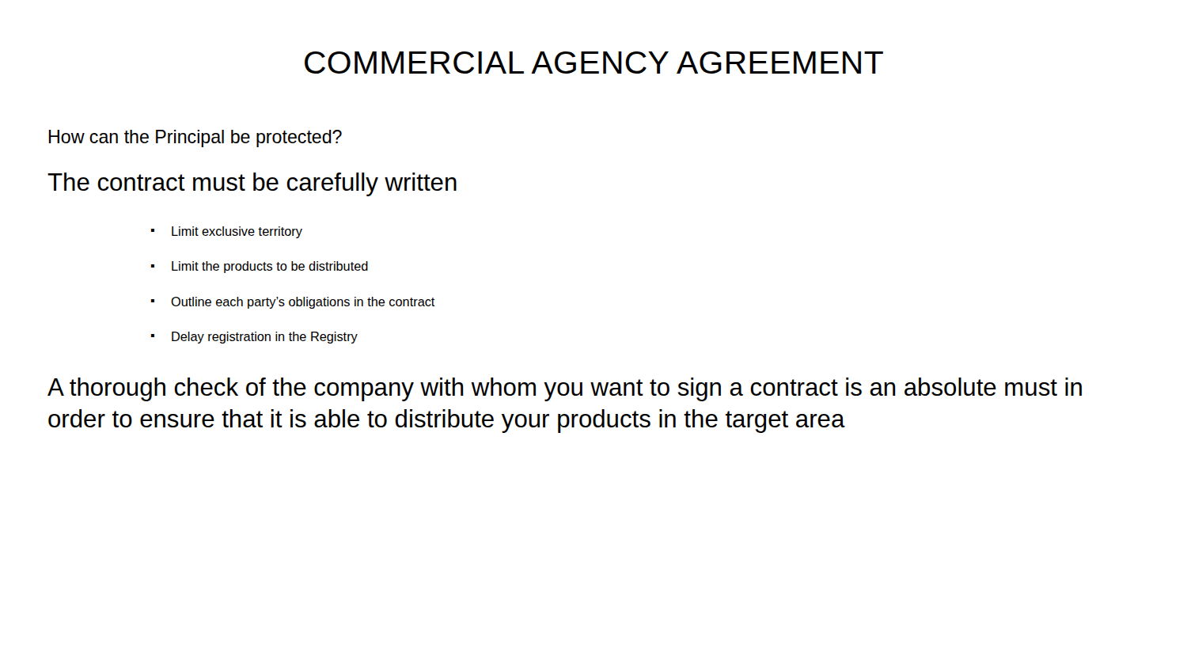COMMERCIAL AGENCY AGREEMENT
How can the Principal be protected?
The contract must be carefully written
Limit exclusive territory
Limit the products to be distributed
Outline each party’s obligations in the contract
Delay registration in the Registry
A thorough check of the company with whom you want to sign a contract is an absolute must in order to ensure that it is able to distribute your products in the target area